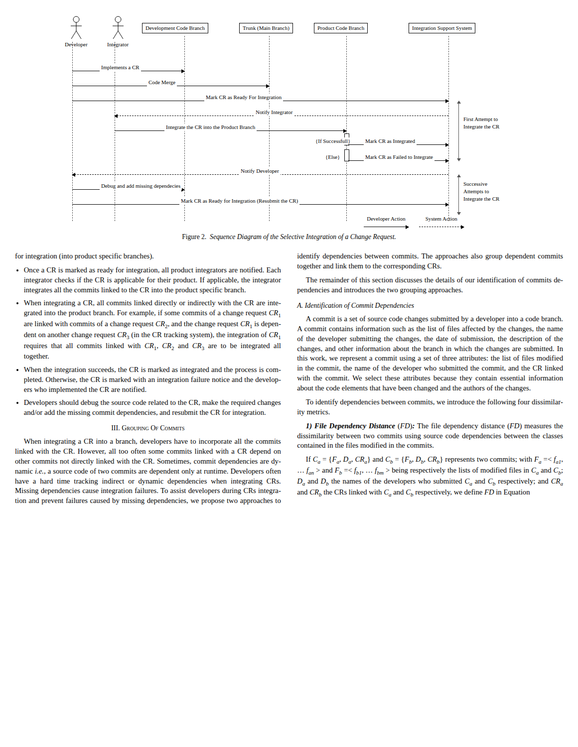Developer
Integrator
Development Code Branch
Trunk (Main Branch)
Product Code Branch
Integration Support System
Implements a CR
Code Merge
Mark CR as Ready For Integration
Notify Integrator
Integrate the CR into the Product Branch
{If Successfull}
Mark CR as Integrated
{Else}
Mark CR as Failed to Integrate
Notify Developer
Debug and add missing dependecies
Mark CR as Ready for Integration (Resubmit the CR)
First Attempt to
Integrate the CR
Successive
Attempts to
Integrate the CR
Developer Action
System Action
Figure 2. Sequence Diagram of the Selective Integration of a Change Request.
for integration (into product specific branches).
Once a CR is marked as ready for integration, all product integrators are notified. Each integrator checks if the CR is applicable for their product. If applicable, the integrator integrates all the commits linked to the CR into the product specific branch.
When integrating a CR, all commits linked directly or indirectly with the CR are integrated into the product branch. For example, if some commits of a change request CR1 are linked with commits of a change request CR2, and the change request CR1 is dependent on another change request CR3 (in the CR tracking system), the integration of CR1 requires that all commits linked with CR1, CR2 and CR3 are to be integrated all together.
When the integration succeeds, the CR is marked as integrated and the process is completed. Otherwise, the CR is marked with an integration failure notice and the developers who implemented the CR are notified.
Developers should debug the source code related to the CR, make the required changes and/or add the missing commit dependencies, and resubmit the CR for integration.
III. Grouping Of Commits
When integrating a CR into a branch, developers have to incorporate all the commits linked with the CR. However, all too often some commits linked with a CR depend on other commits not directly linked with the CR. Sometimes, commit dependencies are dynamic i.e., a source code of two commits are dependent only at runtime. Developers often have a hard time tracking indirect or dynamic dependencies when integrating CRs. Missing dependencies cause integration failures. To assist developers during CRs integration and prevent failures caused by missing dependencies, we propose two approaches to identify dependencies between commits. The approaches also group dependent commits together and link them to the corresponding CRs.
The remainder of this section discusses the details of our identification of commits dependencies and introduces the two grouping approaches.
A. Identification of Commit Dependencies
A commit is a set of source code changes submitted by a developer into a code branch. A commit contains information such as the list of files affected by the changes, the name of the developer submitting the changes, the date of submission, the description of the changes, and other information about the branch in which the changes are submitted. In this work, we represent a commit using a set of three attributes: the list of files modified in the commit, the name of the developer who submitted the commit, and the CR linked with the commit. We select these attributes because they contain essential information about the code elements that have been changed and the authors of the changes.
To identify dependencies between commits, we introduce the following four dissimilarity metrics.
1) File Dependency Distance (FD): The file dependency distance (FD) measures the dissimilarity between two commits using source code dependencies between the classes contained in the files modified in the commits.
If Ca = {Fa, Da, CRa} and Cb = {Fb, Db, CRb} represents two commits; with Fa =< fa1, … fan > and Fb =< fb1, … fbm > being respectively the lists of modified files in Ca and Cb; Da and Db the names of the developers who submitted Ca and Cb respectively; and CRa and CRb the CRs linked with Ca and Cb respectively, we define FD in Equation